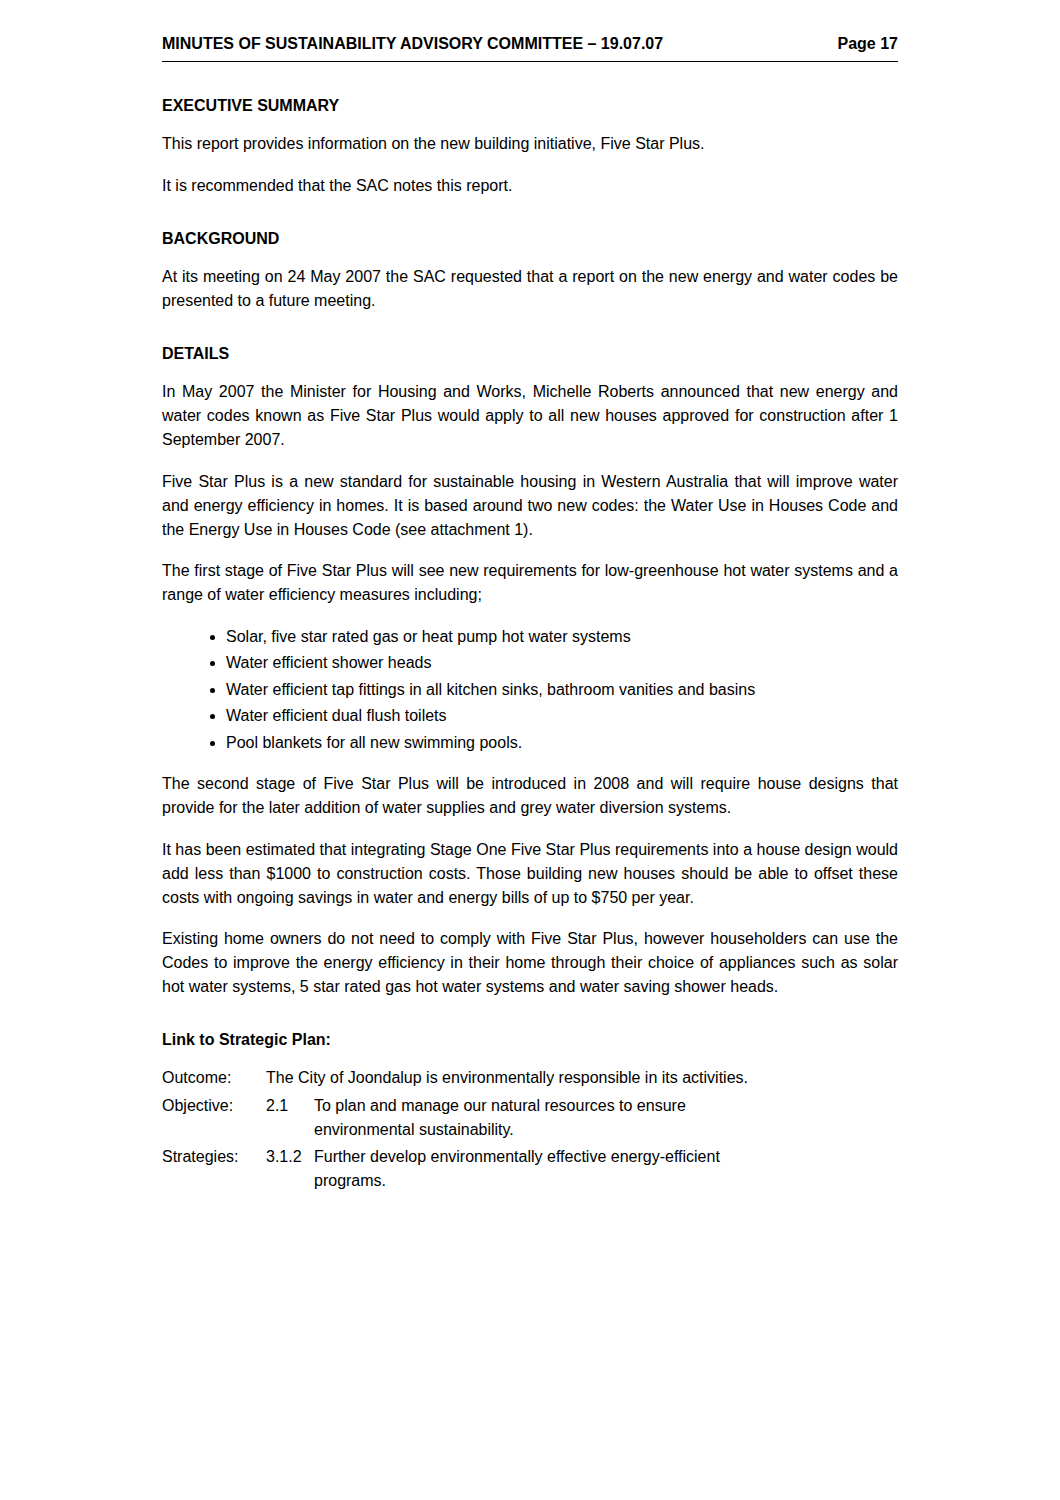Minutes of Sustainability Advisory Committee – 19.07.07 Page 17
Executive Summary
This report provides information on the new building initiative, Five Star Plus.
It is recommended that the SAC notes this report.
Background
At its meeting on 24 May 2007 the SAC requested that a report on the new energy and water codes be presented to a future meeting.
Details
In May 2007 the Minister for Housing and Works, Michelle Roberts announced that new energy and water codes known as Five Star Plus would apply to all new houses approved for construction after 1 September 2007.
Five Star Plus is a new standard for sustainable housing in Western Australia that will improve water and energy efficiency in homes. It is based around two new codes: the Water Use in Houses Code and the Energy Use in Houses Code (see attachment 1).
The first stage of Five Star Plus will see new requirements for low-greenhouse hot water systems and a range of water efficiency measures including;
Solar, five star rated gas or heat pump hot water systems
Water efficient shower heads
Water efficient tap fittings in all kitchen sinks, bathroom vanities and basins
Water efficient dual flush toilets
Pool blankets for all new swimming pools.
The second stage of Five Star Plus will be introduced in 2008 and will require house designs that provide for the later addition of water supplies and grey water diversion systems.
It has been estimated that integrating Stage One Five Star Plus requirements into a house design would add less than $1000 to construction costs. Those building new houses should be able to offset these costs with ongoing savings in water and energy bills of up to $750 per year.
Existing home owners do not need to comply with Five Star Plus, however householders can use the Codes to improve the energy efficiency in their home through their choice of appliances such as solar hot water systems, 5 star rated gas hot water systems and water saving shower heads.
Link to Strategic Plan:
Outcome:
The City of Joondalup is environmentally responsible in its activities.
Objective:
2.1 To plan and manage our natural resources to ensureenvironmental sustainability.
Strategies:
3.1.2 Further develop environmentally effective energy-efficientprograms.